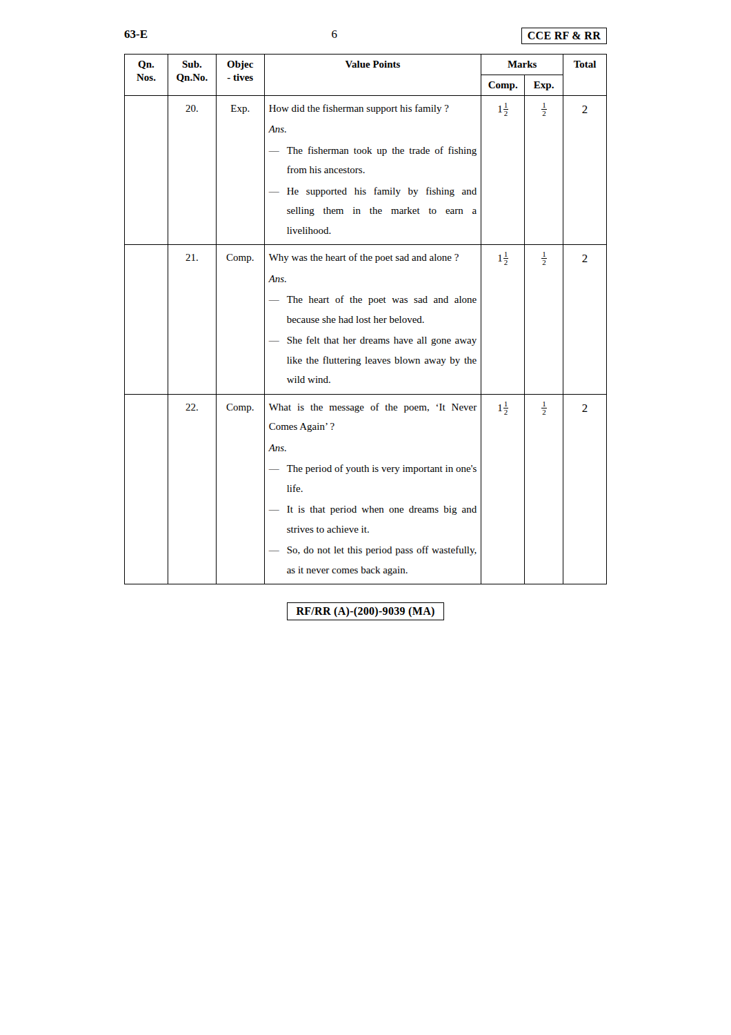63-E
6
CCE RF & RR
| Qn. Nos. | Sub. Qn.No. | Objec - tives | Value Points | Marks | Total |
| --- | --- | --- | --- | --- | --- |
| Comp. | Exp. |
| | 20. | Exp. | How did the fisherman support his family ? Ans. The fisherman took up the trade of fishing from his ancestors. He supported his family by fishing and selling them in the market to earn a livelihood. | 1 1 2 | 1 2 | 2 |
| | 21. | Comp. | Why was the heart of the poet sad and alone ? Ans. The heart of the poet was sad and alone because she had lost her beloved. She felt that her dreams have all gone away like the fluttering leaves blown away by the wild wind. | 1 1 2 | 1 2 | 2 |
| | 22. | Comp. | What is the message of the poem, ‘It Never Comes Again’ ? Ans. The period of youth is very important in one's life. It is that period when one dreams big and strives to achieve it. So, do not let this period pass off wastefully, as it never comes back again. | 1 1 2 | 1 2 | 2 |
RF/RR (A)-(200)-9039 (MA)